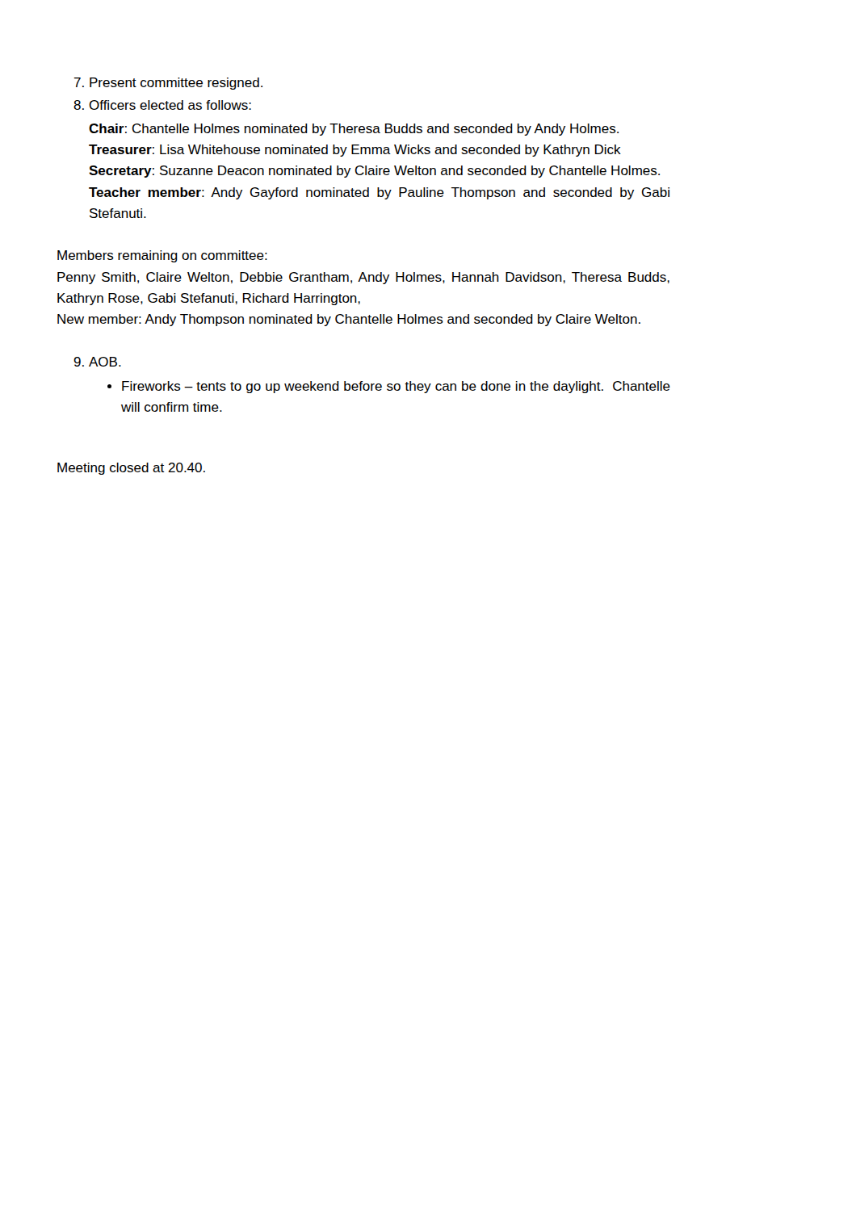Present committee resigned.
Officers elected as follows:
Chair: Chantelle Holmes nominated by Theresa Budds and seconded by Andy Holmes.
Treasurer: Lisa Whitehouse nominated by Emma Wicks and seconded by Kathryn Dick
Secretary: Suzanne Deacon nominated by Claire Welton and seconded by Chantelle Holmes.
Teacher member: Andy Gayford nominated by Pauline Thompson and seconded by Gabi Stefanuti.
Members remaining on committee:
Penny Smith, Claire Welton, Debbie Grantham, Andy Holmes, Hannah Davidson, Theresa Budds, Kathryn Rose, Gabi Stefanuti, Richard Harrington,
New member: Andy Thompson nominated by Chantelle Holmes and seconded by Claire Welton.
AOB.
Fireworks – tents to go up weekend before so they can be done in the daylight. Chantelle will confirm time.
Meeting closed at 20.40.